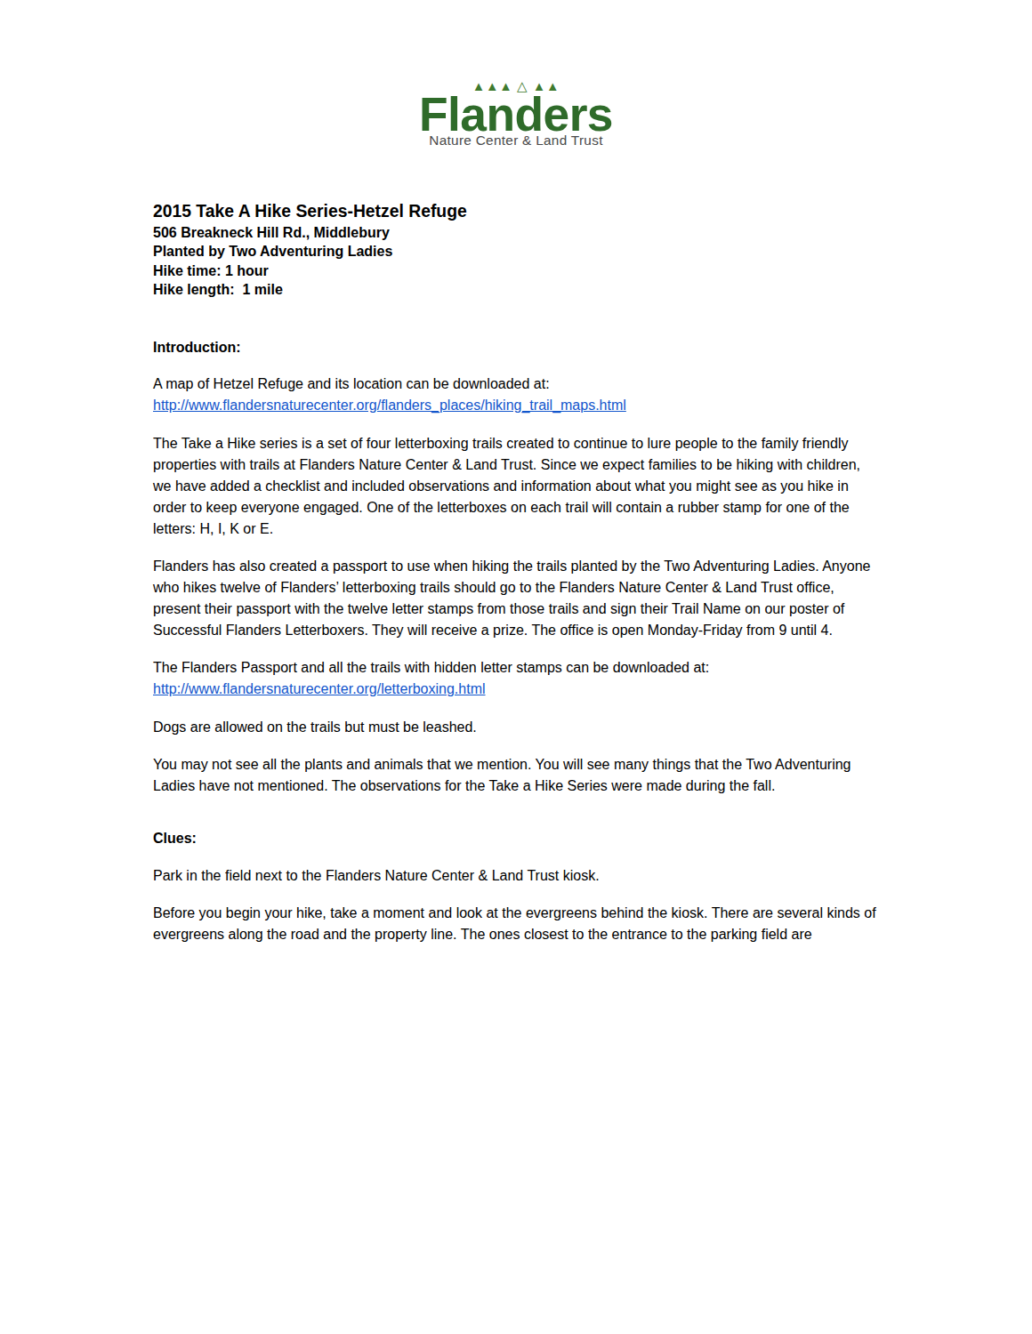▲▲▲ △ ▲▲
Flanders
Nature Center & Land Trust
2015 Take A Hike Series-Hetzel Refuge
506 Breakneck Hill Rd., Middlebury
Planted by Two Adventuring Ladies
Hike time: 1 hour
Hike length: 1 mile
Introduction:
A map of Hetzel Refuge and its location can be downloaded at:
http://www.flandersnaturecenter.org/flanders_places/hiking_trail_maps.html
The Take a Hike series is a set of four letterboxing trails created to continue to lure people to the family friendly properties with trails at Flanders Nature Center & Land Trust. Since we expect families to be hiking with children, we have added a checklist and included observations and information about what you might see as you hike in order to keep everyone engaged. One of the letterboxes on each trail will contain a rubber stamp for one of the letters: H, I, K or E.
Flanders has also created a passport to use when hiking the trails planted by the Two Adventuring Ladies. Anyone who hikes twelve of Flanders’ letterboxing trails should go to the Flanders Nature Center & Land Trust office, present their passport with the twelve letter stamps from those trails and sign their Trail Name on our poster of Successful Flanders Letterboxers. They will receive a prize. The office is open Monday-Friday from 9 until 4.
The Flanders Passport and all the trails with hidden letter stamps can be downloaded at:
http://www.flandersnaturecenter.org/letterboxing.html
Dogs are allowed on the trails but must be leashed.
You may not see all the plants and animals that we mention. You will see many things that the Two Adventuring Ladies have not mentioned. The observations for the Take a Hike Series were made during the fall.
Clues:
Park in the field next to the Flanders Nature Center & Land Trust kiosk.
Before you begin your hike, take a moment and look at the evergreens behind the kiosk. There are several kinds of evergreens along the road and the property line. The ones closest to the entrance to the parking field are